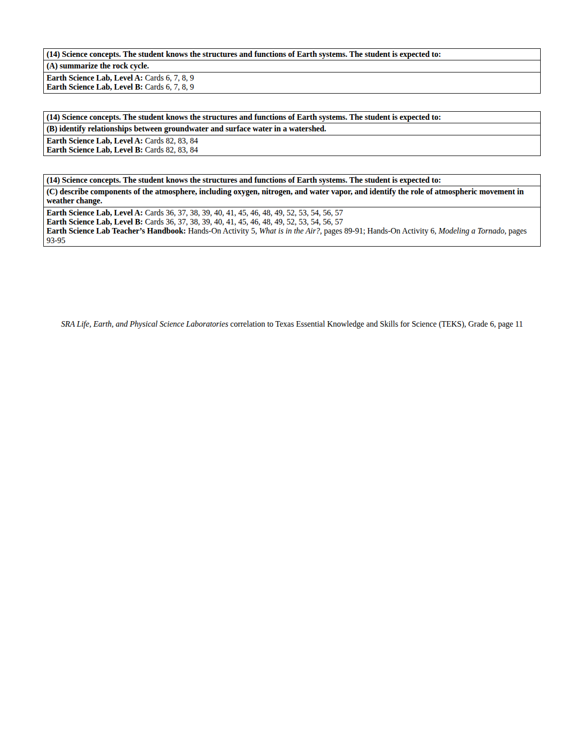| (14) Science concepts. The student knows the structures and functions of Earth systems. The student is expected to: |
| (A) summarize the rock cycle. |
| Earth Science Lab, Level A: Cards 6, 7, 8, 9 Earth Science Lab, Level B: Cards 6, 7, 8, 9 |
| (14) Science concepts. The student knows the structures and functions of Earth systems. The student is expected to: |
| (B) identify relationships between groundwater and surface water in a watershed. |
| Earth Science Lab, Level A: Cards 82, 83, 84 Earth Science Lab, Level B: Cards 82, 83, 84 |
| (14) Science concepts. The student knows the structures and functions of Earth systems. The student is expected to: |
| (C) describe components of the atmosphere, including oxygen, nitrogen, and water vapor, and identify the role of atmospheric movement in weather change. |
| Earth Science Lab, Level A: Cards 36, 37, 38, 39, 40, 41, 45, 46, 48, 49, 52, 53, 54, 56, 57 Earth Science Lab, Level B: Cards 36, 37, 38, 39, 40, 41, 45, 46, 48, 49, 52, 53, 54, 56, 57 Earth Science Lab Teacher’s Handbook: Hands-On Activity 5, What is in the Air?, pages 89-91; Hands-On Activity 6, Modeling a Tornado, pages 93-95 |
SRA Life, Earth, and Physical Science Laboratories correlation to Texas Essential Knowledge and Skills for Science (TEKS), Grade 6, page 11